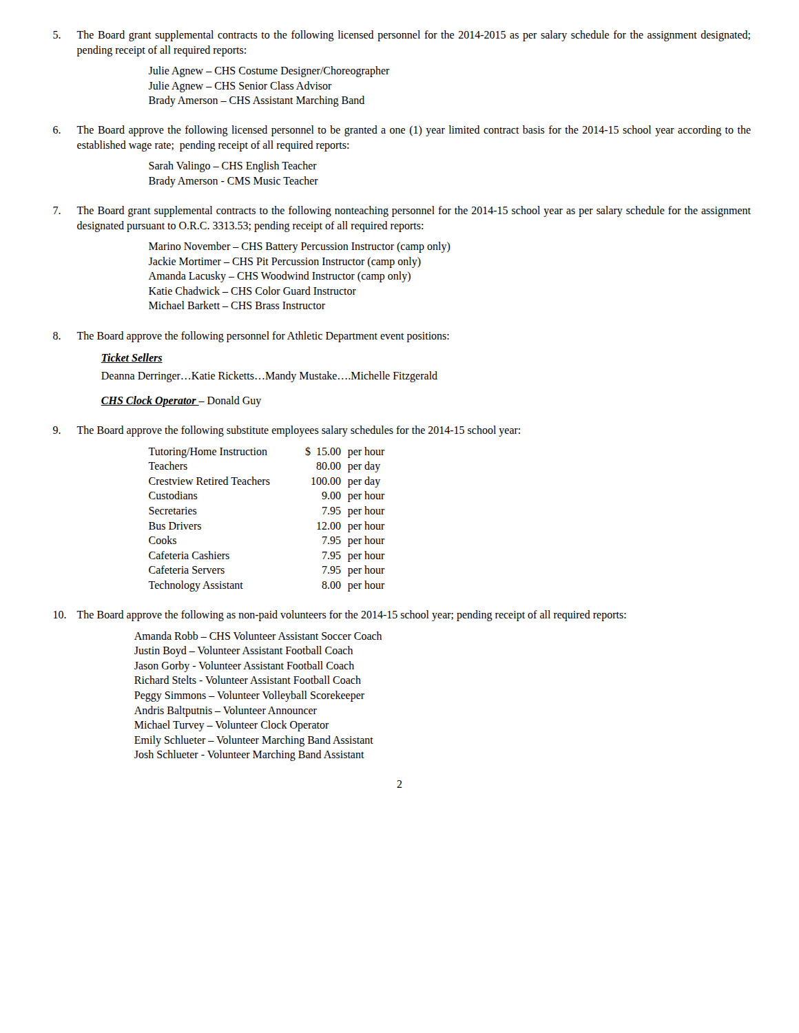5.
The Board grant supplemental contracts to the following licensed personnel for the 2014-2015 as per salary schedule for the assignment designated; pending receipt of all required reports:
Julie Agnew – CHS Costume Designer/Choreographer
Julie Agnew – CHS Senior Class Advisor
Brady Amerson – CHS Assistant Marching Band
6.
The Board approve the following licensed personnel to be granted a one (1) year limited contract basis for the 2014-15 school year according to the established wage rate; pending receipt of all required reports:
Sarah Valingo – CHS English Teacher
Brady Amerson - CMS Music Teacher
7.
The Board grant supplemental contracts to the following nonteaching personnel for the 2014-15 school year as per salary schedule for the assignment designated pursuant to O.R.C. 3313.53; pending receipt of all required reports:
Marino November – CHS Battery Percussion Instructor (camp only)
Jackie Mortimer – CHS Pit Percussion Instructor (camp only)
Amanda Lacusky – CHS Woodwind Instructor (camp only)
Katie Chadwick – CHS Color Guard Instructor
Michael Barkett – CHS Brass Instructor
8.
The Board approve the following personnel for Athletic Department event positions:
Ticket Sellers
Deanna Derringer…Katie Ricketts…Mandy Mustake….Michelle Fitzgerald
CHS Clock Operator – Donald Guy
9.
The Board approve the following substitute employees salary schedules for the 2014-15 school year:
| Tutoring/Home Instruction | $ 15.00 | per hour |
| Teachers | 80.00 | per day |
| Crestview Retired Teachers | 100.00 | per day |
| Custodians | 9.00 | per hour |
| Secretaries | 7.95 | per hour |
| Bus Drivers | 12.00 | per hour |
| Cooks | 7.95 | per hour |
| Cafeteria Cashiers | 7.95 | per hour |
| Cafeteria Servers | 7.95 | per hour |
| Technology Assistant | 8.00 | per hour |
10.
The Board approve the following as non-paid volunteers for the 2014-15 school year; pending receipt of all required reports:
Amanda Robb – CHS Volunteer Assistant Soccer Coach
Justin Boyd – Volunteer Assistant Football Coach
Jason Gorby - Volunteer Assistant Football Coach
Richard Stelts - Volunteer Assistant Football Coach
Peggy Simmons – Volunteer Volleyball Scorekeeper
Andris Baltputnis – Volunteer Announcer
Michael Turvey – Volunteer Clock Operator
Emily Schlueter – Volunteer Marching Band Assistant
Josh Schlueter - Volunteer Marching Band Assistant
2